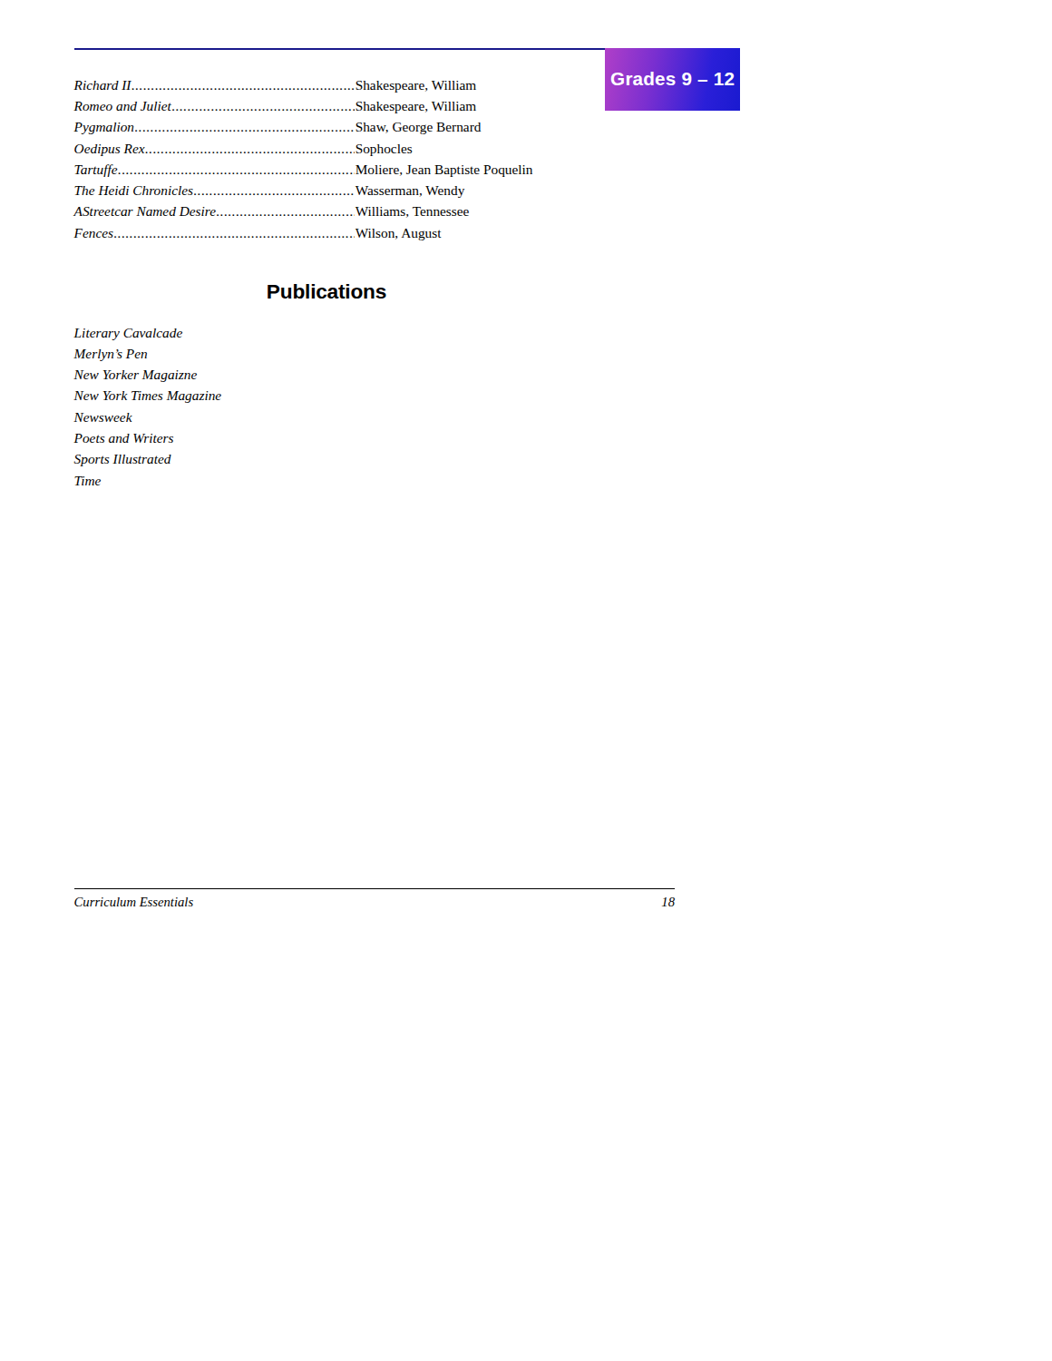Grades 9 – 12
Richard II ................................................................................................. Shakespeare, William
Romeo and Juliet ................................................................................................. Shakespeare, William
Pygmalion ................................................................................................. Shaw, George Bernard
Oedipus Rex ................................................................................................. Sophocles
Tartuffe ................................................................................................. Moliere, Jean Baptiste Poquelin
The Heidi Chronicles ................................................................................................. Wasserman, Wendy
AStreetcar Named Desire ................................................................................................. Williams, Tennessee
Fences ................................................................................................. Wilson, August
Publications
Literary Cavalcade
Merlyn’s Pen
New Yorker Magaizne
New York Times Magazine
Newsweek
Poets and Writers
Sports Illustrated
Time
Curriculum Essentials 18